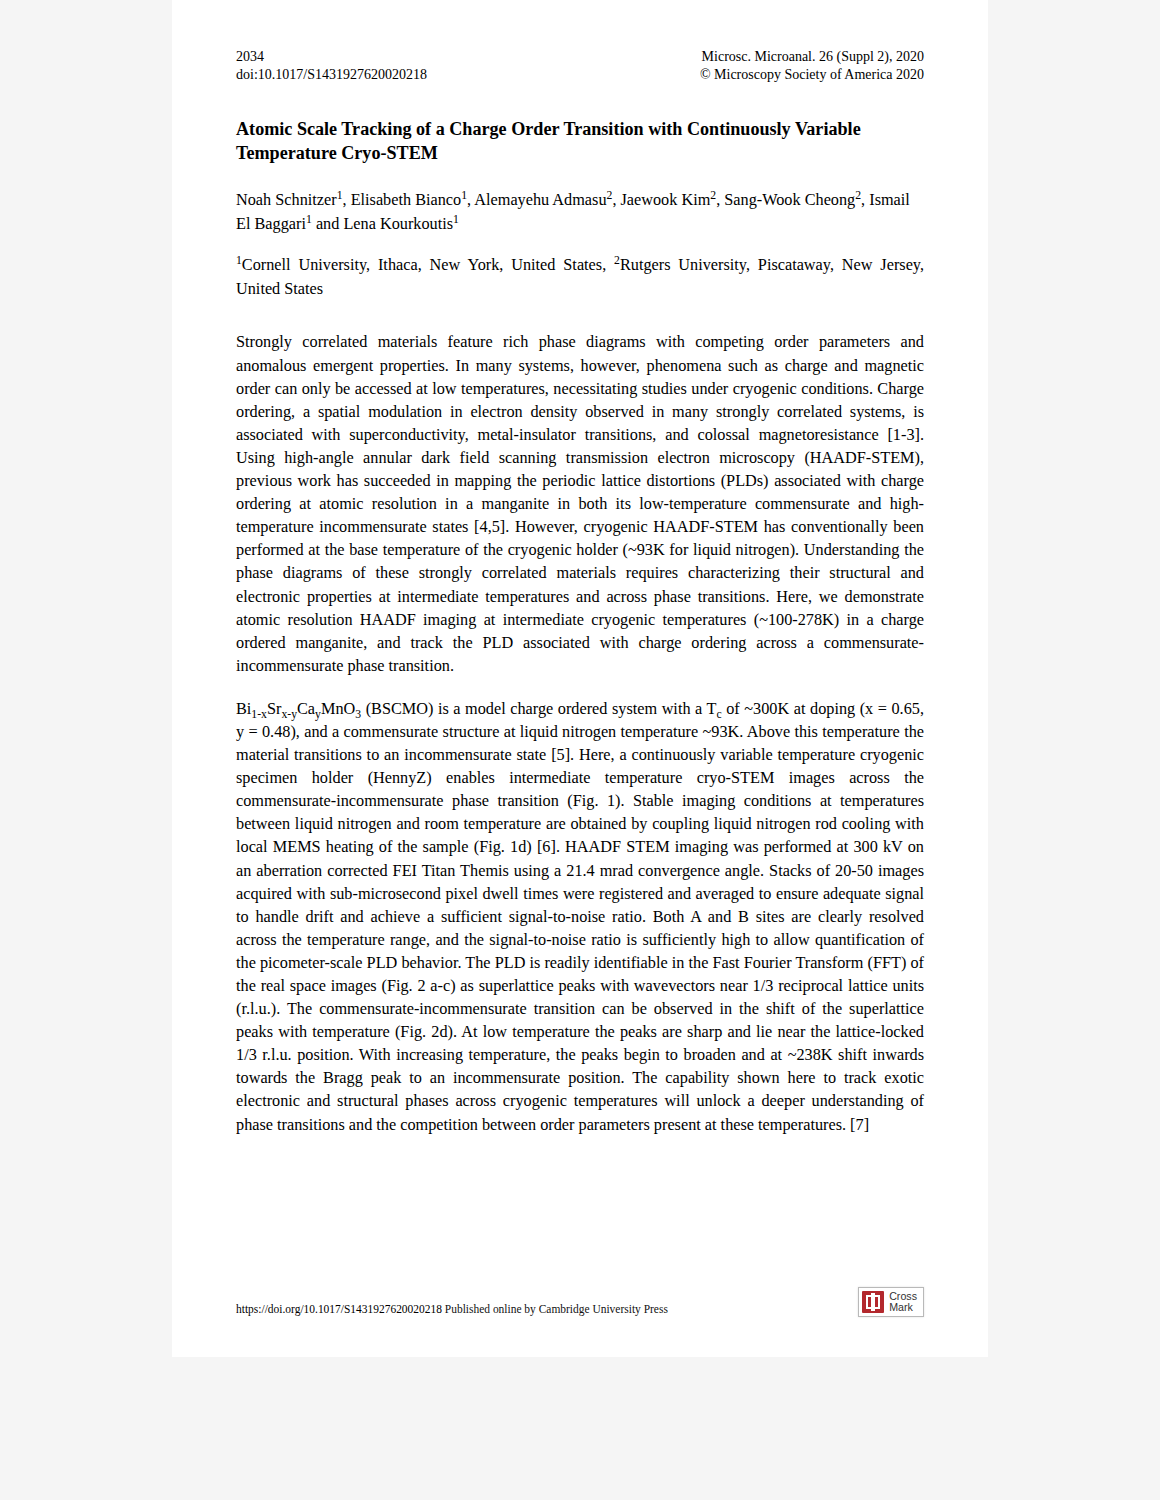2034 doi:10.1017/S1431927620020218
Microsc. Microanal. 26 (Suppl 2), 2020 © Microscopy Society of America 2020
Atomic Scale Tracking of a Charge Order Transition with Continuously Variable Temperature Cryo-STEM
Noah Schnitzer1, Elisabeth Bianco1, Alemayehu Admasu2, Jaewook Kim2, Sang-Wook Cheong2, Ismail El Baggari1 and Lena Kourkoutis1
1Cornell University, Ithaca, New York, United States, 2Rutgers University, Piscataway, New Jersey, United States
Strongly correlated materials feature rich phase diagrams with competing order parameters and anomalous emergent properties. In many systems, however, phenomena such as charge and magnetic order can only be accessed at low temperatures, necessitating studies under cryogenic conditions. Charge ordering, a spatial modulation in electron density observed in many strongly correlated systems, is associated with superconductivity, metal-insulator transitions, and colossal magnetoresistance [1-3]. Using high-angle annular dark field scanning transmission electron microscopy (HAADF-STEM), previous work has succeeded in mapping the periodic lattice distortions (PLDs) associated with charge ordering at atomic resolution in a manganite in both its low-temperature commensurate and high-temperature incommensurate states [4,5]. However, cryogenic HAADF-STEM has conventionally been performed at the base temperature of the cryogenic holder (~93K for liquid nitrogen). Understanding the phase diagrams of these strongly correlated materials requires characterizing their structural and electronic properties at intermediate temperatures and across phase transitions. Here, we demonstrate atomic resolution HAADF imaging at intermediate cryogenic temperatures (~100-278K) in a charge ordered manganite, and track the PLD associated with charge ordering across a commensurate-incommensurate phase transition.
Bi1-xSrx-yCayMnO3 (BSCMO) is a model charge ordered system with a Tc of ~300K at doping (x = 0.65, y = 0.48), and a commensurate structure at liquid nitrogen temperature ~93K. Above this temperature the material transitions to an incommensurate state [5]. Here, a continuously variable temperature cryogenic specimen holder (HennyZ) enables intermediate temperature cryo-STEM images across the commensurate-incommensurate phase transition (Fig. 1). Stable imaging conditions at temperatures between liquid nitrogen and room temperature are obtained by coupling liquid nitrogen rod cooling with local MEMS heating of the sample (Fig. 1d) [6]. HAADF STEM imaging was performed at 300 kV on an aberration corrected FEI Titan Themis using a 21.4 mrad convergence angle. Stacks of 20-50 images acquired with sub-microsecond pixel dwell times were registered and averaged to ensure adequate signal to handle drift and achieve a sufficient signal-to-noise ratio. Both A and B sites are clearly resolved across the temperature range, and the signal-to-noise ratio is sufficiently high to allow quantification of the picometer-scale PLD behavior. The PLD is readily identifiable in the Fast Fourier Transform (FFT) of the real space images (Fig. 2 a-c) as superlattice peaks with wavevectors near 1/3 reciprocal lattice units (r.l.u.). The commensurate-incommensurate transition can be observed in the shift of the superlattice peaks with temperature (Fig. 2d). At low temperature the peaks are sharp and lie near the lattice-locked 1/3 r.l.u. position. With increasing temperature, the peaks begin to broaden and at ~238K shift inwards towards the Bragg peak to an incommensurate position. The capability shown here to track exotic electronic and structural phases across cryogenic temperatures will unlock a deeper understanding of phase transitions and the competition between order parameters present at these temperatures. [7]
https://doi.org/10.1017/S1431927620020218 Published online by Cambridge University Press
CrossMark